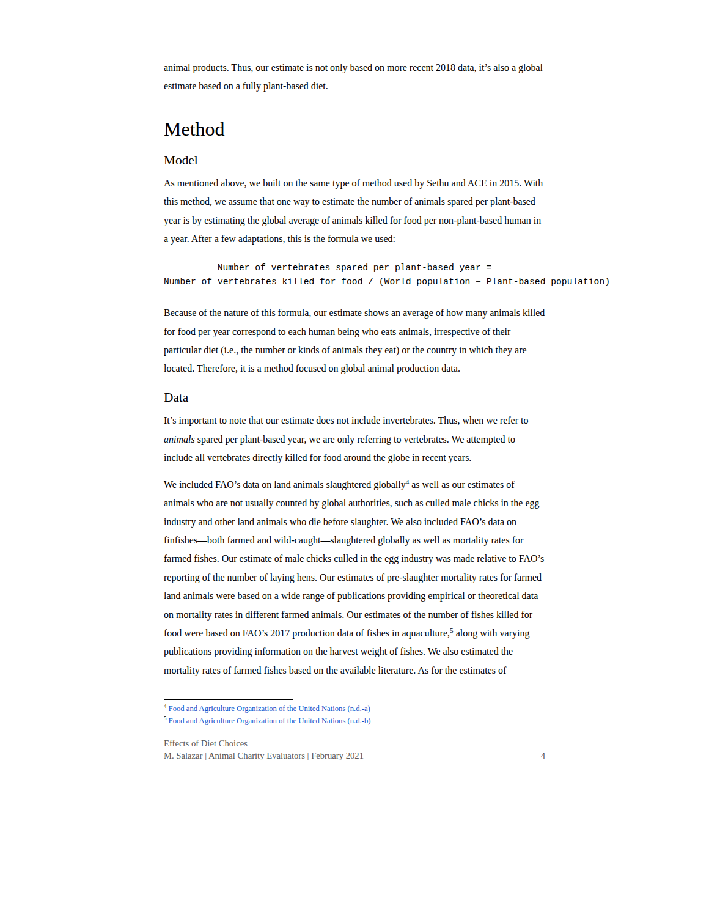animal products. Thus, our estimate is not only based on more recent 2018 data, it’s also a global estimate based on a fully plant-based diet.
Method
Model
As mentioned above, we built on the same type of method used by Sethu and ACE in 2015. With this method, we assume that one way to estimate the number of animals spared per plant-based year is by estimating the global average of animals killed for food per non-plant-based human in a year. After a few adaptations, this is the formula we used:
Number of vertebrates spared per plant-based year = Number of vertebrates killed for food / (World population − Plant-based population)
Because of the nature of this formula, our estimate shows an average of how many animals killed for food per year correspond to each human being who eats animals, irrespective of their particular diet (i.e., the number or kinds of animals they eat) or the country in which they are located. Therefore, it is a method focused on global animal production data.
Data
It’s important to note that our estimate does not include invertebrates. Thus, when we refer to animals spared per plant-based year, we are only referring to vertebrates. We attempted to include all vertebrates directly killed for food around the globe in recent years.
We included FAO’s data on land animals slaughtered globally4 as well as our estimates of animals who are not usually counted by global authorities, such as culled male chicks in the egg industry and other land animals who die before slaughter. We also included FAO’s data on finfishes—both farmed and wild-caught—slaughtered globally as well as mortality rates for farmed fishes. Our estimate of male chicks culled in the egg industry was made relative to FAO’s reporting of the number of laying hens. Our estimates of pre-slaughter mortality rates for farmed land animals were based on a wide range of publications providing empirical or theoretical data on mortality rates in different farmed animals. Our estimates of the number of fishes killed for food were based on FAO’s 2017 production data of fishes in aquaculture,5 along with varying publications providing information on the harvest weight of fishes. We also estimated the mortality rates of farmed fishes based on the available literature. As for the estimates of
4 Food and Agriculture Organization of the United Nations (n.d.-a)
5 Food and Agriculture Organization of the United Nations (n.d.-b)
Effects of Diet Choices M. Salazar | Animal Charity Evaluators | February 2021 4